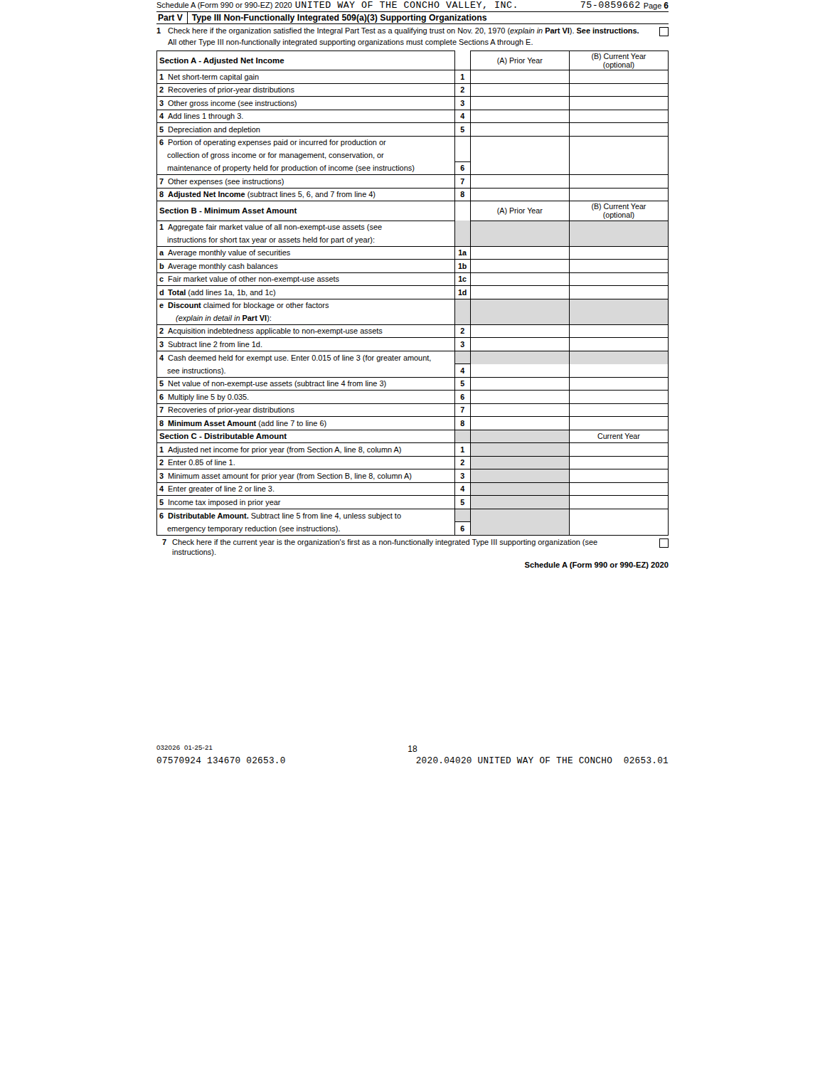Schedule A (Form 990 or 990-EZ) 2020UNITED WAY OF THE CONCHO VALLEY, INC.
75-0859662
Page 6
Part V
Type III Non-Functionally Integrated 509(a)(3) Supporting Organizations
1
Check here if the organization satisfied the Integral Part Test as a qualifying trust on Nov. 20, 1970 (explain in Part VI). See instructions.
All other Type III non-functionally integrated supporting organizations must complete Sections A through E.
| Section A - Adjusted Net Income | | (A) Prior Year | (B) Current Year (optional) |
| 1 Net short-term capital gain | 1 | | |
| 2 Recoveries of prior-year distributions | 2 | | |
| 3 Other gross income (see instructions) | 3 | | |
| 4 Add lines 1 through 3. | 4 | | |
| 5 Depreciation and depletion | 5 | | |
| 6 Portion of operating expenses paid or incurred for production or | | | |
| collection of gross income or for management, conservation, or | | | |
| maintenance of property held for production of income (see instructions) | 6 | | |
| 7 Other expenses (see instructions) | 7 | | |
| 8 Adjusted Net Income (subtract lines 5, 6, and 7 from line 4) | 8 | | |
| Section B - Minimum Asset Amount | | (A) Prior Year | (B) Current Year (optional) |
| 1 Aggregate fair market value of all non-exempt-use assets (see | | | |
| instructions for short tax year or assets held for part of year): | | | |
| a Average monthly value of securities | 1a | | |
| b Average monthly cash balances | 1b | | |
| c Fair market value of other non-exempt-use assets | 1c | | |
| d Total (add lines 1a, 1b, and 1c) | 1d | | |
| e Discount claimed for blockage or other factors | | | |
| (explain in detail in Part VI ): | | | |
| 2 Acquisition indebtedness applicable to non-exempt-use assets | 2 | | |
| 3 Subtract line 2 from line 1d. | 3 | | |
| 4 Cash deemed held for exempt use. Enter 0.015 of line 3 (for greater amount, | | | |
| see instructions). | 4 | | |
| 5 Net value of non-exempt-use assets (subtract line 4 from line 3) | 5 | | |
| 6 Multiply line 5 by 0.035. | 6 | | |
| 7 Recoveries of prior-year distributions | 7 | | |
| 8 Minimum Asset Amount (add line 7 to line 6) | 8 | | |
| Section C - Distributable Amount | | | Current Year |
| 1 Adjusted net income for prior year (from Section A, line 8, column A) | 1 | | |
| 2 Enter 0.85 of line 1. | 2 | | |
| 3 Minimum asset amount for prior year (from Section B, line 8, column A) | 3 | | |
| 4 Enter greater of line 2 or line 3. | 4 | | |
| 5 Income tax imposed in prior year | 5 | | |
| 6 Distributable Amount. Subtract line 5 from line 4, unless subject to | | | |
| emergency temporary reduction (see instructions). | 6 | | |
7
Check here if the current year is the organization's first as a non-functionally integrated Type III supporting organization (see
instructions).
Schedule A (Form 990 or 990-EZ) 2020
032026 01-25-21
18
07570924 134670 02653.0 2020.04020 UNITED WAY OF THE CONCHO 02653.01